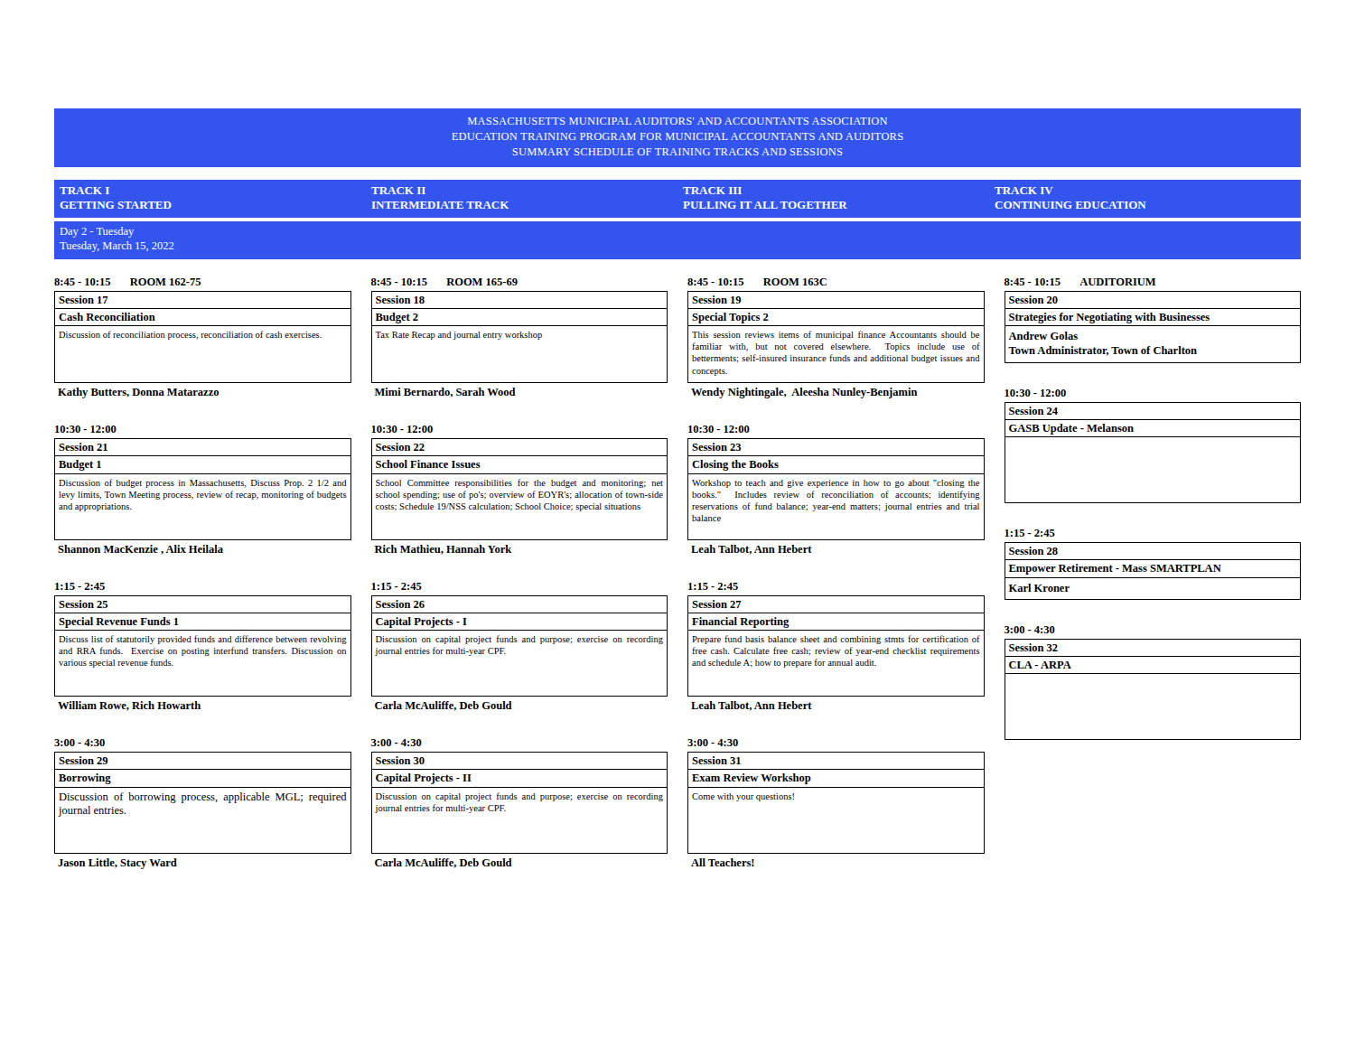MASSACHUSETTS MUNICIPAL AUDITORS' AND ACCOUNTANTS ASSOCIATION
EDUCATION TRAINING PROGRAM FOR MUNICIPAL ACCOUNTANTS AND AUDITORS
SUMMARY SCHEDULE OF TRAINING TRACKS AND SESSIONS
TRACK I GETTING STARTED
TRACK II INTERMEDIATE TRACK
TRACK III PULLING IT ALL TOGETHER
TRACK IV CONTINUING EDUCATION
Day 2 - Tuesday Tuesday, March 15, 2022
8:45 - 10:15 ROOM 162-75
Session 17
Cash Reconciliation
Discussion of reconciliation process, reconciliation of cash exercises.
Kathy Butters, Donna Matarazzo
10:30 - 12:00
Session 21
Budget 1
Discussion of budget process in Massachusetts, Discuss Prop. 2 1/2 and levy limits, Town Meeting process, review of recap, monitoring of budgets and appropriations.
Shannon MacKenzie , Alix Heilala
1:15 - 2:45
Session 25
Special Revenue Funds 1
Discuss list of statutorily provided funds and difference between revolving and RRA funds. Exercise on posting interfund transfers. Discussion on various special revenue funds.
William Rowe, Rich Howarth
3:00 - 4:30
Session 29
Borrowing
Discussion of borrowing process, applicable MGL; required journal entries.
Jason Little, Stacy Ward
8:45 - 10:15 ROOM 165-69
Session 18
Budget 2
Tax Rate Recap and journal entry workshop
Mimi Bernardo, Sarah Wood
10:30 - 12:00
Session 22
School Finance Issues
School Committee responsibilities for the budget and monitoring; net school spending; use of po's; overview of EOYR's; allocation of town-side costs; Schedule 19/NSS calculation; School Choice; special situations
Rich Mathieu, Hannah York
1:15 - 2:45
Session 26
Capital Projects - I
Discussion on capital project funds and purpose; exercise on recording journal entries for multi-year CPF.
Carla McAuliffe, Deb Gould
3:00 - 4:30
Session 30
Capital Projects - II
Discussion on capital project funds and purpose; exercise on recording journal entries for multi-year CPF.
Carla McAuliffe, Deb Gould
8:45 - 10:15 ROOM 163C
Session 19
Special Topics 2
This session reviews items of municipal finance Accountants should be familiar with, but not covered elsewhere. Topics include use of betterments; self-insured insurance funds and additional budget issues and concepts.
Wendy Nightingale, Aleesha Nunley-Benjamin
10:30 - 12:00
Session 23
Closing the Books
Workshop to teach and give experience in how to go about "closing the books." Includes review of reconciliation of accounts; identifying reservations of fund balance; year-end matters; journal entries and trial balance
Leah Talbot, Ann Hebert
1:15 - 2:45
Session 27
Financial Reporting
Prepare fund basis balance sheet and combining stmts for certification of free cash. Calculate free cash; review of year-end checklist requirements and schedule A; how to prepare for annual audit.
Leah Talbot, Ann Hebert
3:00 - 4:30
Session 31
Exam Review Workshop
Come with your questions!
All Teachers!
8:45 - 10:15 AUDITORIUM
Session 20
Strategies for Negotiating with Businesses
Andrew Golas
Town Administrator, Town of Charlton
10:30 - 12:00
Session 24
GASB Update - Melanson
1:15 - 2:45
Session 28
Empower Retirement - Mass SMARTPLAN
Karl Kroner
3:00 - 4:30
Session 32
CLA - ARPA